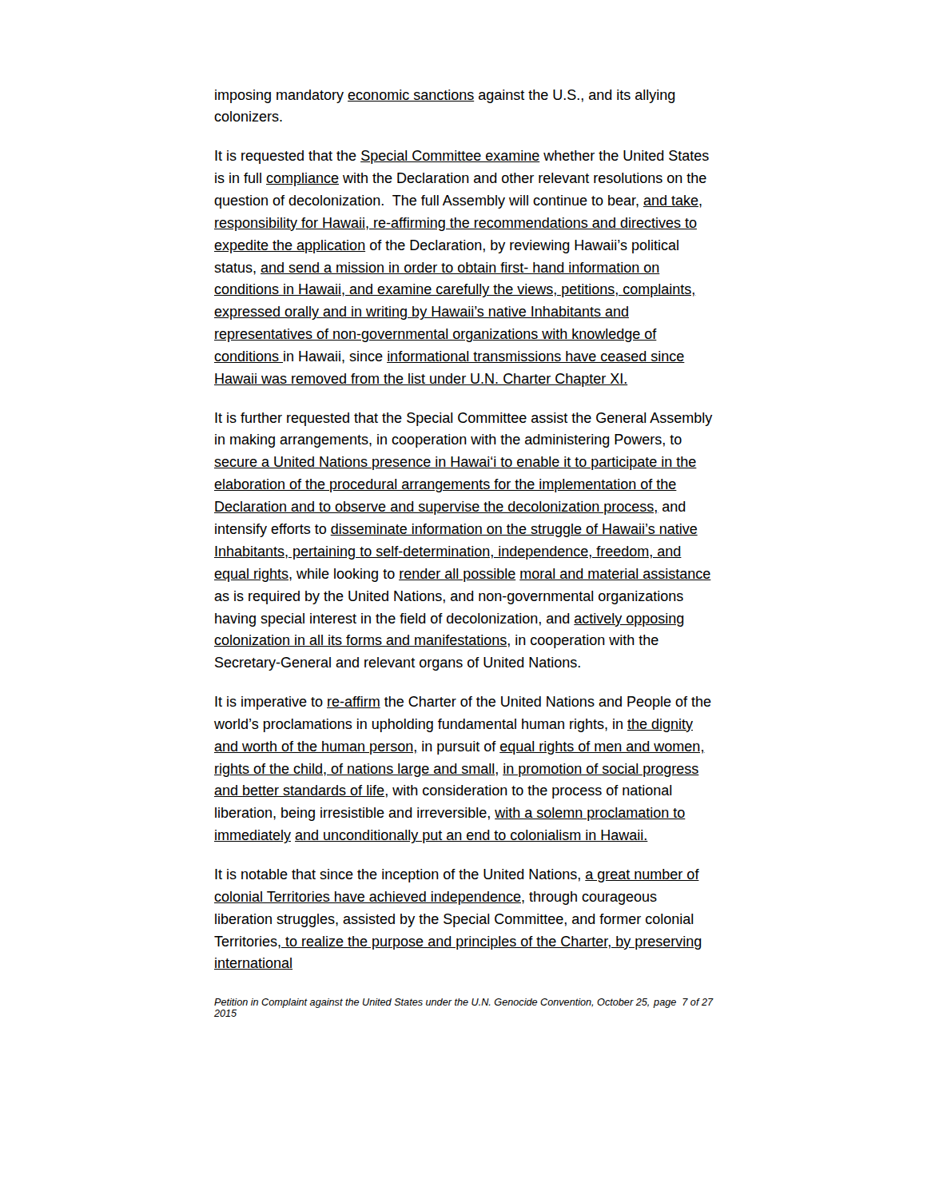imposing mandatory economic sanctions against the U.S., and its allying colonizers.
It is requested that the Special Committee examine whether the United States is in full compliance with the Declaration and other relevant resolutions on the question of decolonization. The full Assembly will continue to bear, and take, responsibility for Hawaii, re-affirming the recommendations and directives to expedite the application of the Declaration, by reviewing Hawaii’s political status, and send a mission in order to obtain first- hand information on conditions in Hawaii, and examine carefully the views, petitions, complaints, expressed orally and in writing by Hawaii’s native Inhabitants and representatives of non-governmental organizations with knowledge of conditions in Hawaii, since informational transmissions have ceased since Hawaii was removed from the list under U.N. Charter Chapter XI.
It is further requested that the Special Committee assist the General Assembly in making arrangements, in cooperation with the administering Powers, to secure a United Nations presence in Hawai‘i to enable it to participate in the elaboration of the procedural arrangements for the implementation of the Declaration and to observe and supervise the decolonization process, and intensify efforts to disseminate information on the struggle of Hawaii’s native Inhabitants, pertaining to self-determination, independence, freedom, and equal rights, while looking to render all possible moral and material assistance as is required by the United Nations, and non-governmental organizations having special interest in the field of decolonization, and actively opposing colonization in all its forms and manifestations, in cooperation with the Secretary-General and relevant organs of United Nations.
It is imperative to re-affirm the Charter of the United Nations and People of the world’s proclamations in upholding fundamental human rights, in the dignity and worth of the human person, in pursuit of equal rights of men and women, rights of the child, of nations large and small, in promotion of social progress and better standards of life, with consideration to the process of national liberation, being irresistible and irreversible, with a solemn proclamation to immediately and unconditionally put an end to colonialism in Hawaii.
It is notable that since the inception of the United Nations, a great number of colonial Territories have achieved independence, through courageous liberation struggles, assisted by the Special Committee, and former colonial Territories, to realize the purpose and principles of the Charter, by preserving international
Petition in Complaint against the United States under the U.N. Genocide Convention, October 25, 2015 page 7 of 27